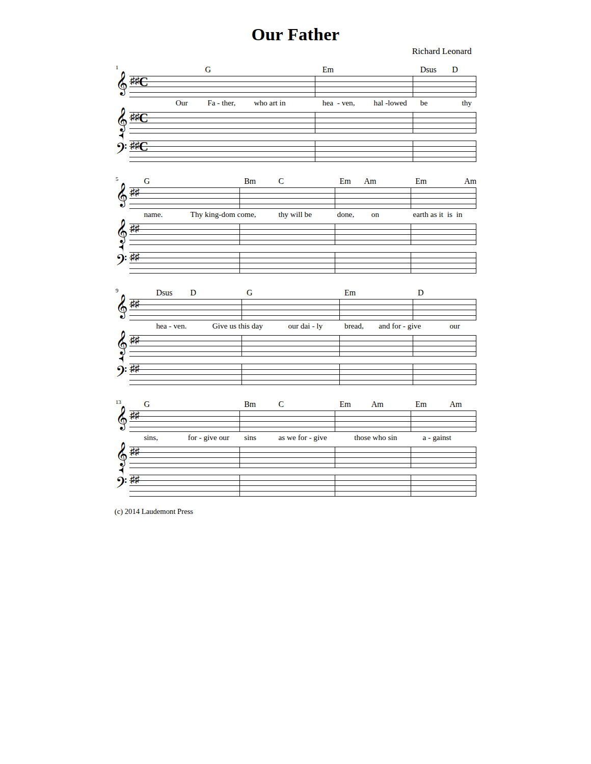Our Father
Richard Leonard
1
G Em Dsus D
𝄞 ♯♯ C
Our Fa - ther, who art in hea - ven, hal -lowed be thy
{
𝄞 ♯♯ C
𝄢 ♯♯ C
5
G Bm C Em Am Em Am
𝄞 ♯♯
name. Thy king-dom come, thy will be done, on earth as it is in
{
𝄞 ♯♯
𝄢 ♯♯
9
Dsus D G Em D
𝄞 ♯♯
hea - ven. Give us this day our dai - ly bread, and for - give our
{
𝄞 ♯♯
𝄢 ♯♯
13
G Bm C Em Am Em Am
𝄞 ♯♯
sins, for - give our sins as we for - give those who sin a - gainst
{
𝄞 ♯♯
𝄢 ♯♯
(c) 2014 Laudemont Press
Our Father, who art in heaven, hallowed be thy name. Thy kingdom come, thy will be done, on earth as it is in heaven. Give us this day our daily bread, and forgive our sins, forgive our sins as we forgive those who sin against